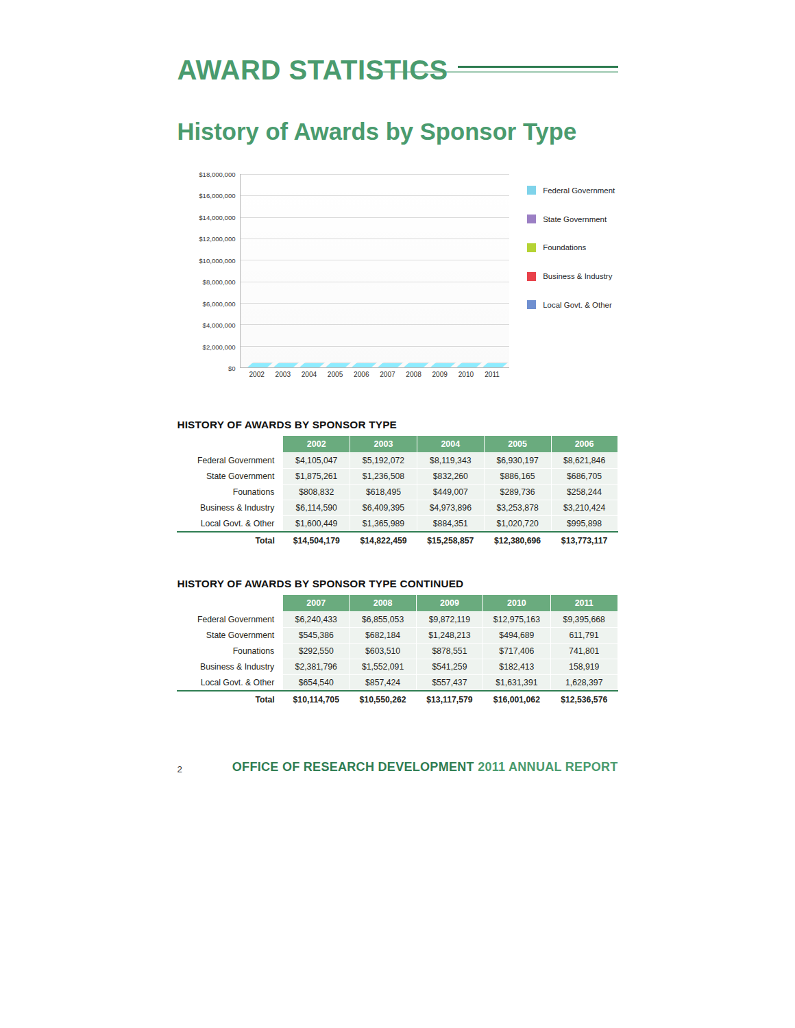Award Statistics
History of Awards by Sponsor Type
$18,000,000 $16,000,000 $14,000,000 $12,000,000 $10,000,000 $8,000,000 $6,000,000 $4,000,000 $2,000,000 $0
20022003200420052006 20072008200920102011
Federal Government
State Government
Foundations
Business & Industry
Local Govt. & Other
HISTORY OF AWARDS BY SPONSOR TYPE
| | 2002 | 2003 | 2004 | 2005 | 2006 |
| --- | --- | --- | --- | --- | --- |
| Federal Government | $4,105,047 | $5,192,072 | $8,119,343 | $6,930,197 | $8,621,846 |
| State Government | $1,875,261 | $1,236,508 | $832,260 | $886,165 | $686,705 |
| Founations | $808,832 | $618,495 | $449,007 | $289,736 | $258,244 |
| Business & Industry | $6,114,590 | $6,409,395 | $4,973,896 | $3,253,878 | $3,210,424 |
| Local Govt. & Other | $1,600,449 | $1,365,989 | $884,351 | $1,020,720 | $995,898 |
| Total | $14,504,179 | $14,822,459 | $15,258,857 | $12,380,696 | $13,773,117 |
HISTORY OF AWARDS BY SPONSOR TYPE CONTINUED
| | 2007 | 2008 | 2009 | 2010 | 2011 |
| --- | --- | --- | --- | --- | --- |
| Federal Government | $6,240,433 | $6,855,053 | $9,872,119 | $12,975,163 | $9,395,668 |
| State Government | $545,386 | $682,184 | $1,248,213 | $494,689 | 611,791 |
| Founations | $292,550 | $603,510 | $878,551 | $717,406 | 741,801 |
| Business & Industry | $2,381,796 | $1,552,091 | $541,259 | $182,413 | 158,919 |
| Local Govt. & Other | $654,540 | $857,424 | $557,437 | $1,631,391 | 1,628,397 |
| Total | $10,114,705 | $10,550,262 | $13,117,579 | $16,001,062 | $12,536,576 |
2
Office of Research Development 2011 Annual Report